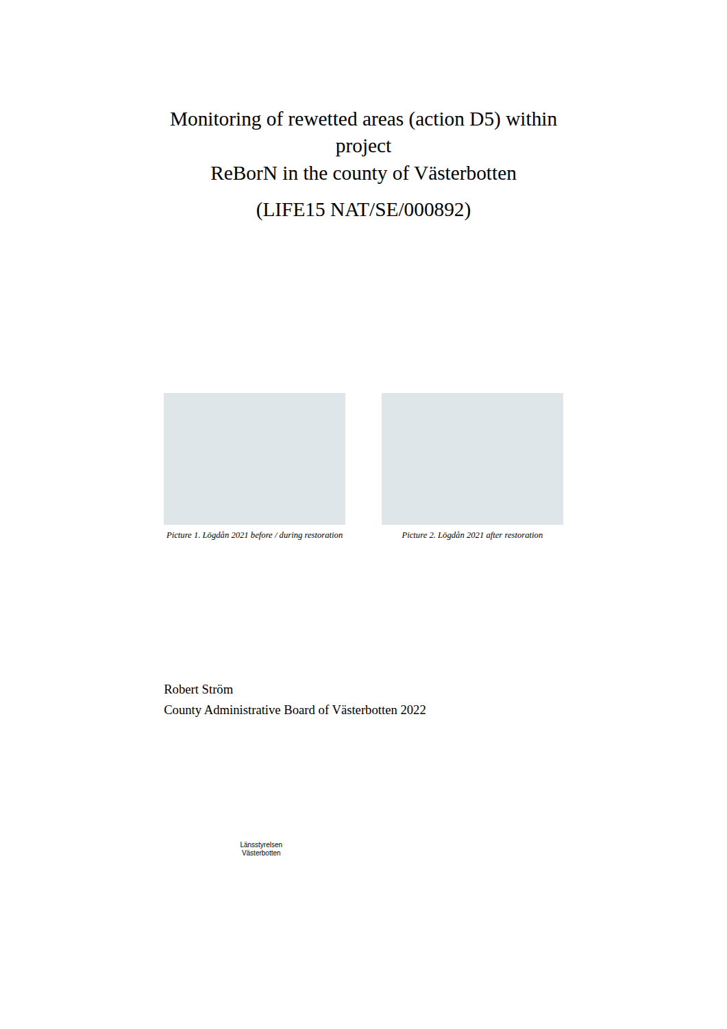Monitoring of rewetted areas (action D5) within project ReBorN in the county of Västerbotten
(LIFE15 NAT/SE/000892)
Picture 1. Lögdån 2021 before / during restoration
Picture 2. Lögdån 2021 after restoration
Robert Ström
County Administrative Board of Västerbotten 2022
Länsstyrelsen
Västerbotten